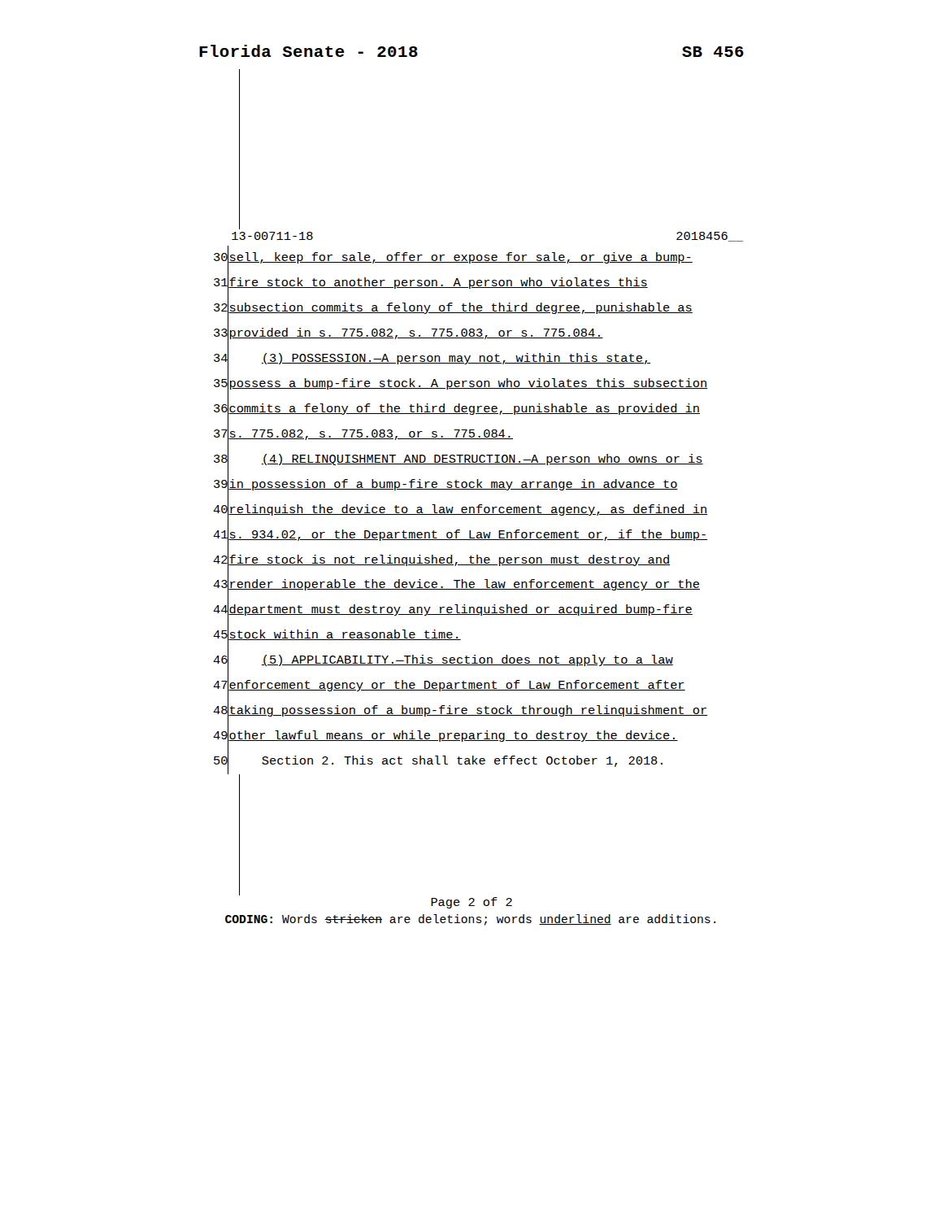Florida Senate - 2018
SB 456
13-00711-18 2018456__
| 30 | sell, keep for sale, offer or expose for sale, or give a bump- |
| 31 | fire stock to another person. A person who violates this |
| 32 | subsection commits a felony of the third degree, punishable as |
| 33 | provided in s. 775.082, s. 775.083, or s. 775.084. |
| 34 | (3) POSSESSION.—A person may not, within this state, |
| 35 | possess a bump-fire stock. A person who violates this subsection |
| 36 | commits a felony of the third degree, punishable as provided in |
| 37 | s. 775.082, s. 775.083, or s. 775.084. |
| 38 | (4) RELINQUISHMENT AND DESTRUCTION.—A person who owns or is |
| 39 | in possession of a bump-fire stock may arrange in advance to |
| 40 | relinquish the device to a law enforcement agency, as defined in |
| 41 | s. 934.02, or the Department of Law Enforcement or, if the bump- |
| 42 | fire stock is not relinquished, the person must destroy and |
| 43 | render inoperable the device. The law enforcement agency or the |
| 44 | department must destroy any relinquished or acquired bump-fire |
| 45 | stock within a reasonable time. |
| 46 | (5) APPLICABILITY.—This section does not apply to a law |
| 47 | enforcement agency or the Department of Law Enforcement after |
| 48 | taking possession of a bump-fire stock through relinquishment or |
| 49 | other lawful means or while preparing to destroy the device. |
| 50 | Section 2. This act shall take effect October 1, 2018. |
Page 2 of 2
CODING: Words stricken are deletions; words underlined are additions.